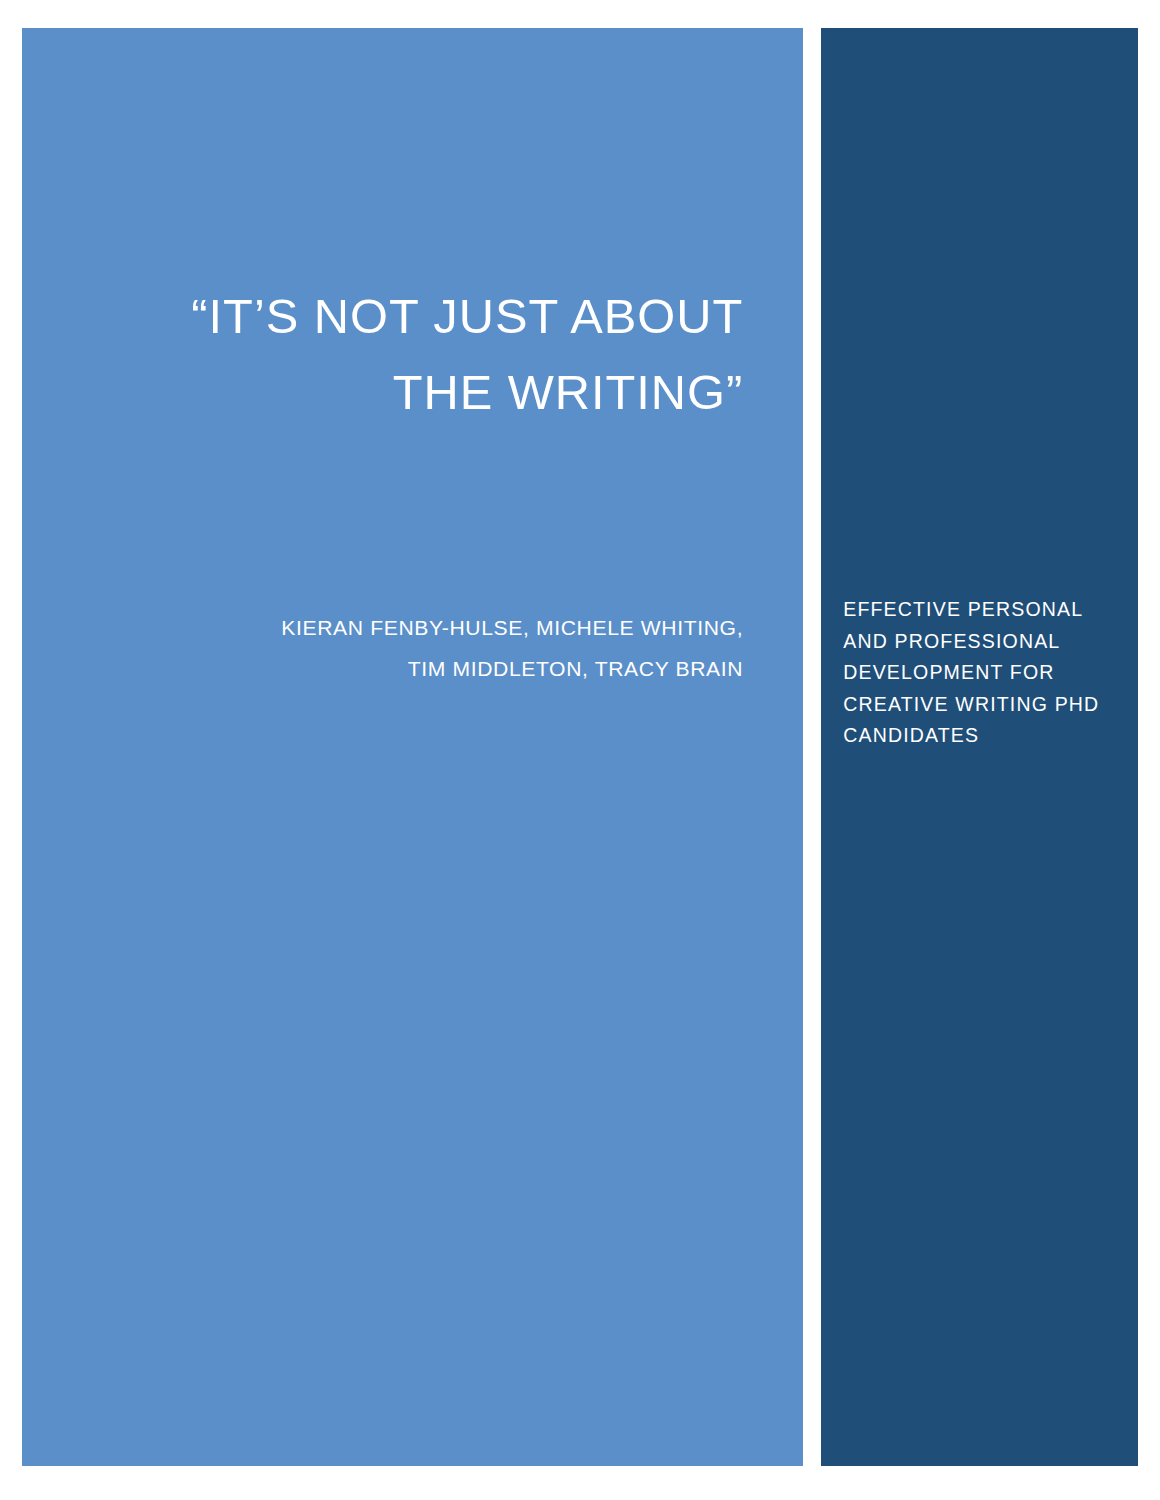“It’s Not Just About the Writing”
Kieran Fenby-Hulse, Michele Whiting, Tim Middleton, Tracy Brain
Effective Personal and Professional Development for Creative Writing PhD Candidates